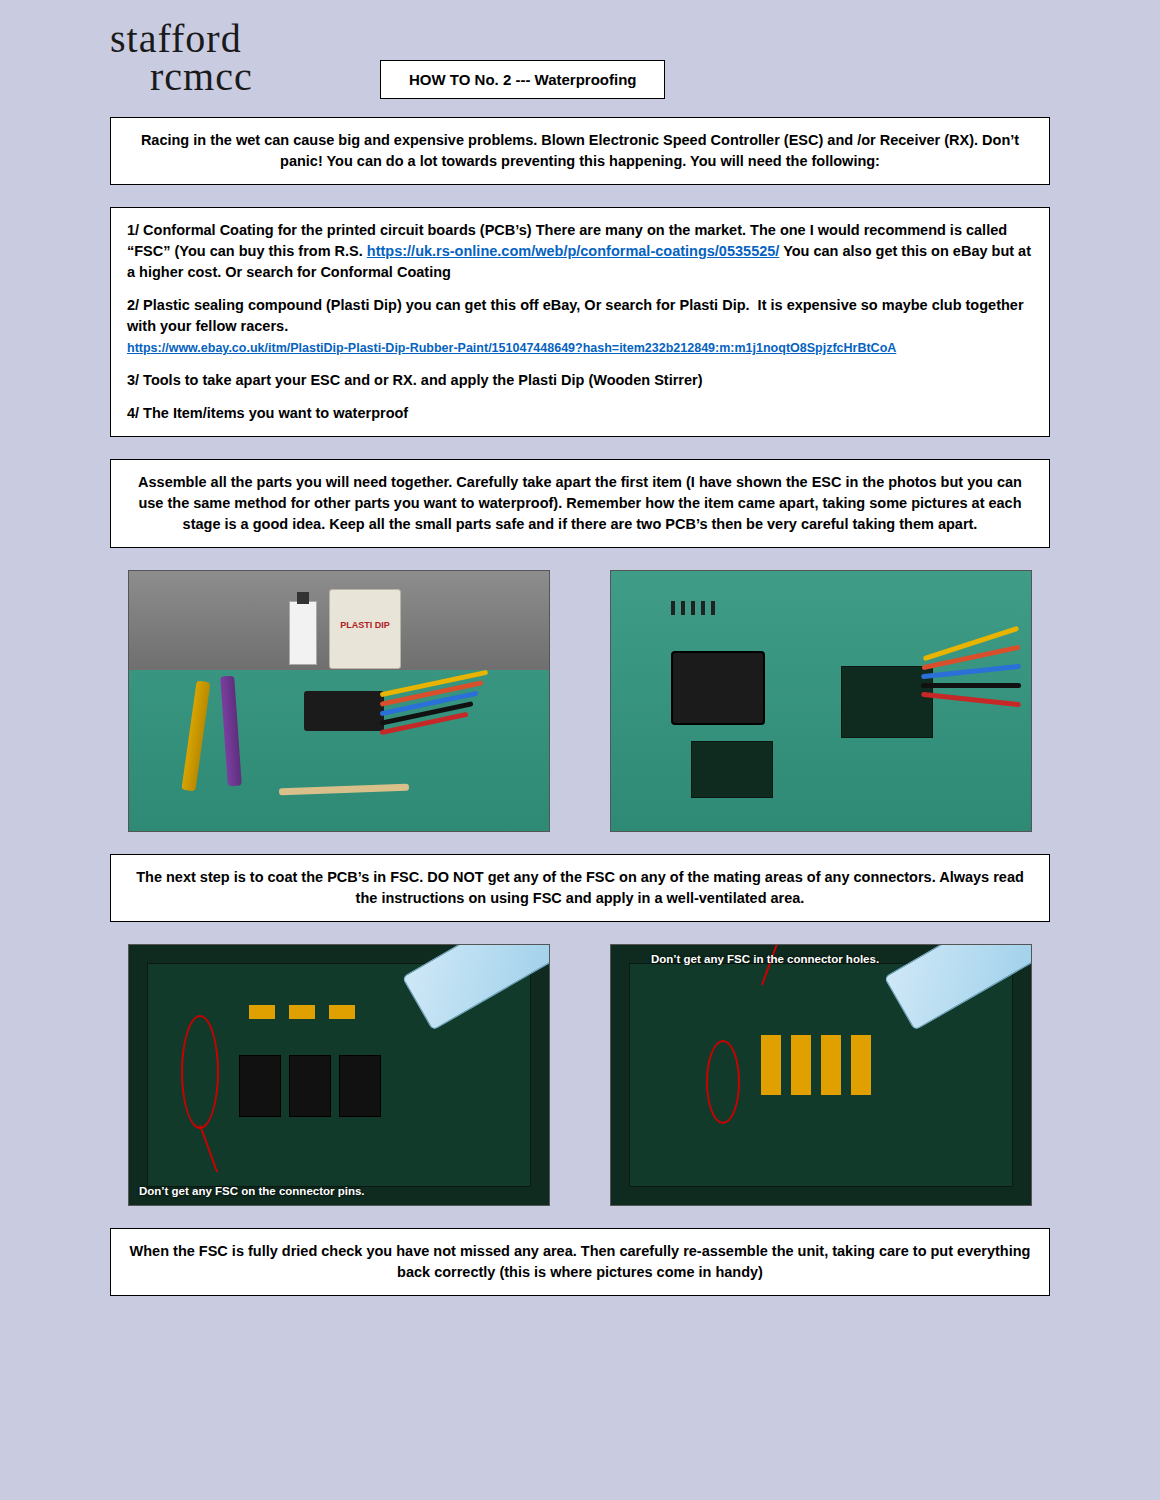stafford rcmcc
HOW TO No. 2 --- Waterproofing
Racing in the wet can cause big and expensive problems. Blown Electronic Speed Controller (ESC) and /or Receiver (RX). Don’t panic! You can do a lot towards preventing this happening. You will need the following:
1/ Conformal Coating for the printed circuit boards (PCB’s) There are many on the market. The one I would recommend is called “FSC” (You can buy this from R.S. https://uk.rs-online.com/web/p/conformal-coatings/0535525/ You can also get this on eBay but at a higher cost. Or search for Conformal Coating
2/ Plastic sealing compound (Plasti Dip) you can get this off eBay, Or search for Plasti Dip. It is expensive so maybe club together with your fellow racers.
https://www.ebay.co.uk/itm/PlastiDip-Plasti-Dip-Rubber-Paint/151047448649?hash=item232b212849:m:m1j1noqtO8SpjzfcHrBtCoA
3/ Tools to take apart your ESC and or RX. and apply the Plasti Dip (Wooden Stirrer)
4/ The Item/items you want to waterproof
Assemble all the parts you will need together. Carefully take apart the first item (I have shown the ESC in the photos but you can use the same method for other parts you want to waterproof). Remember how the item came apart, taking some pictures at each stage is a good idea. Keep all the small parts safe and if there are two PCB’s then be very careful taking them apart.
The next step is to coat the PCB’s in FSC. DO NOT get any of the FSC on any of the mating areas of any connectors. Always read the instructions on using FSC and apply in a well-ventilated area.
Don’t get any FSC on the connector pins.
Don’t get any FSC in the connector holes.
When the FSC is fully dried check you have not missed any area. Then carefully re-assemble the unit, taking care to put everything back correctly (this is where pictures come in handy)